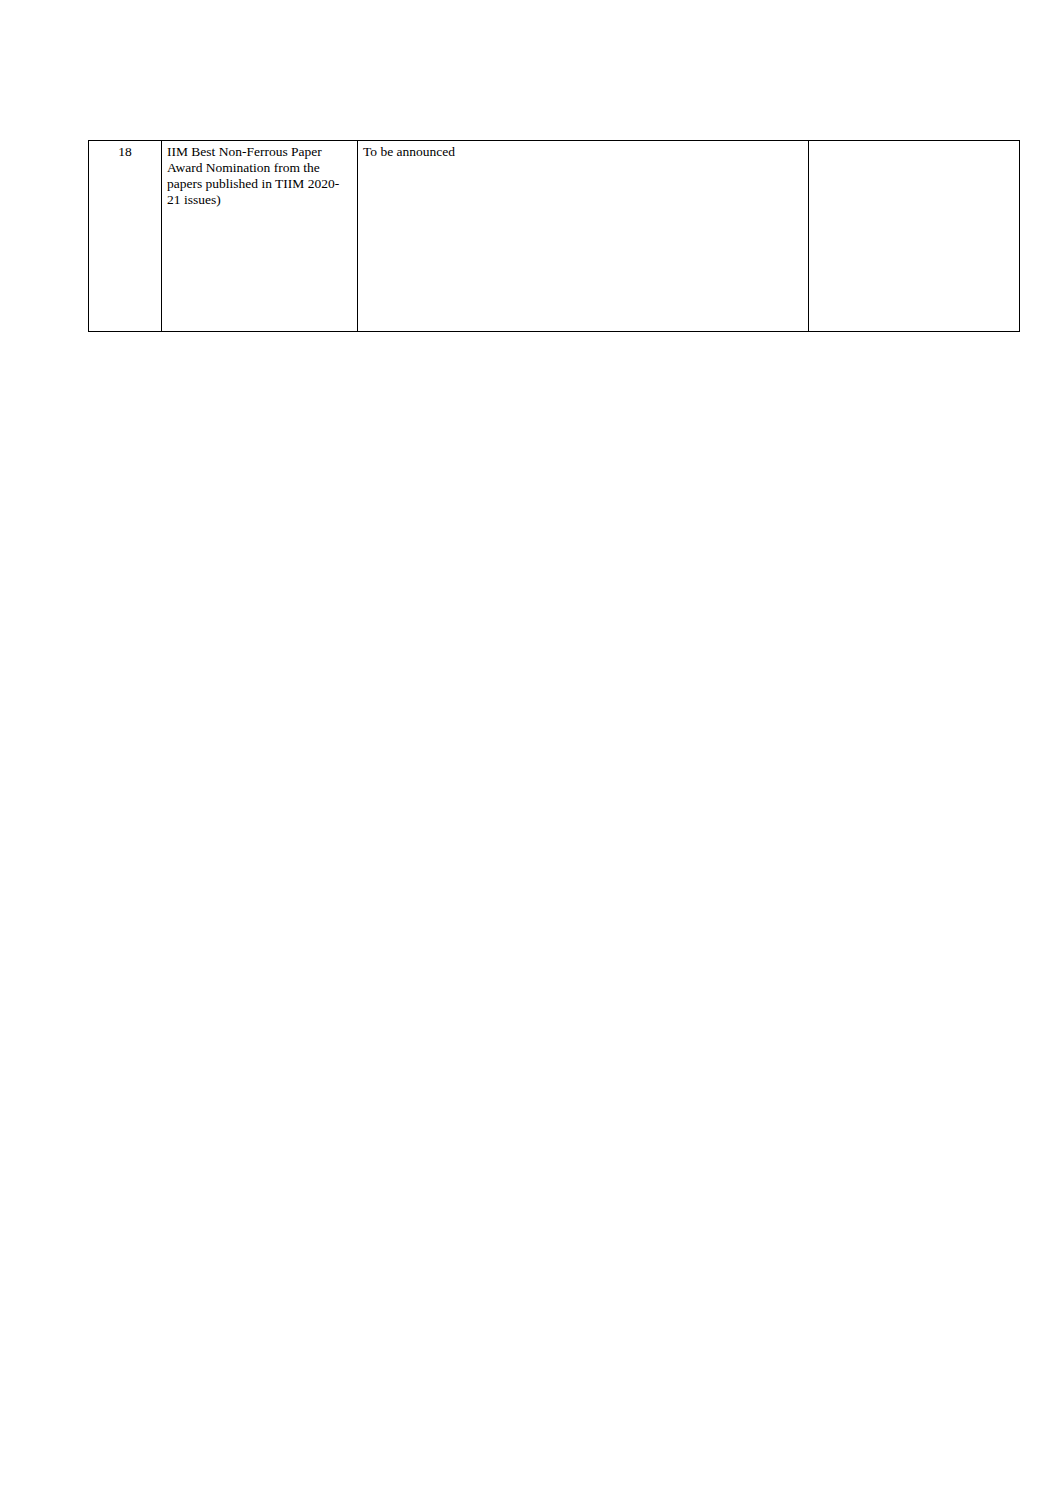| 18 | IIM Best Non-Ferrous Paper Award Nomination from the papers published in TIIM 2020-21 issues) | To be announced | |